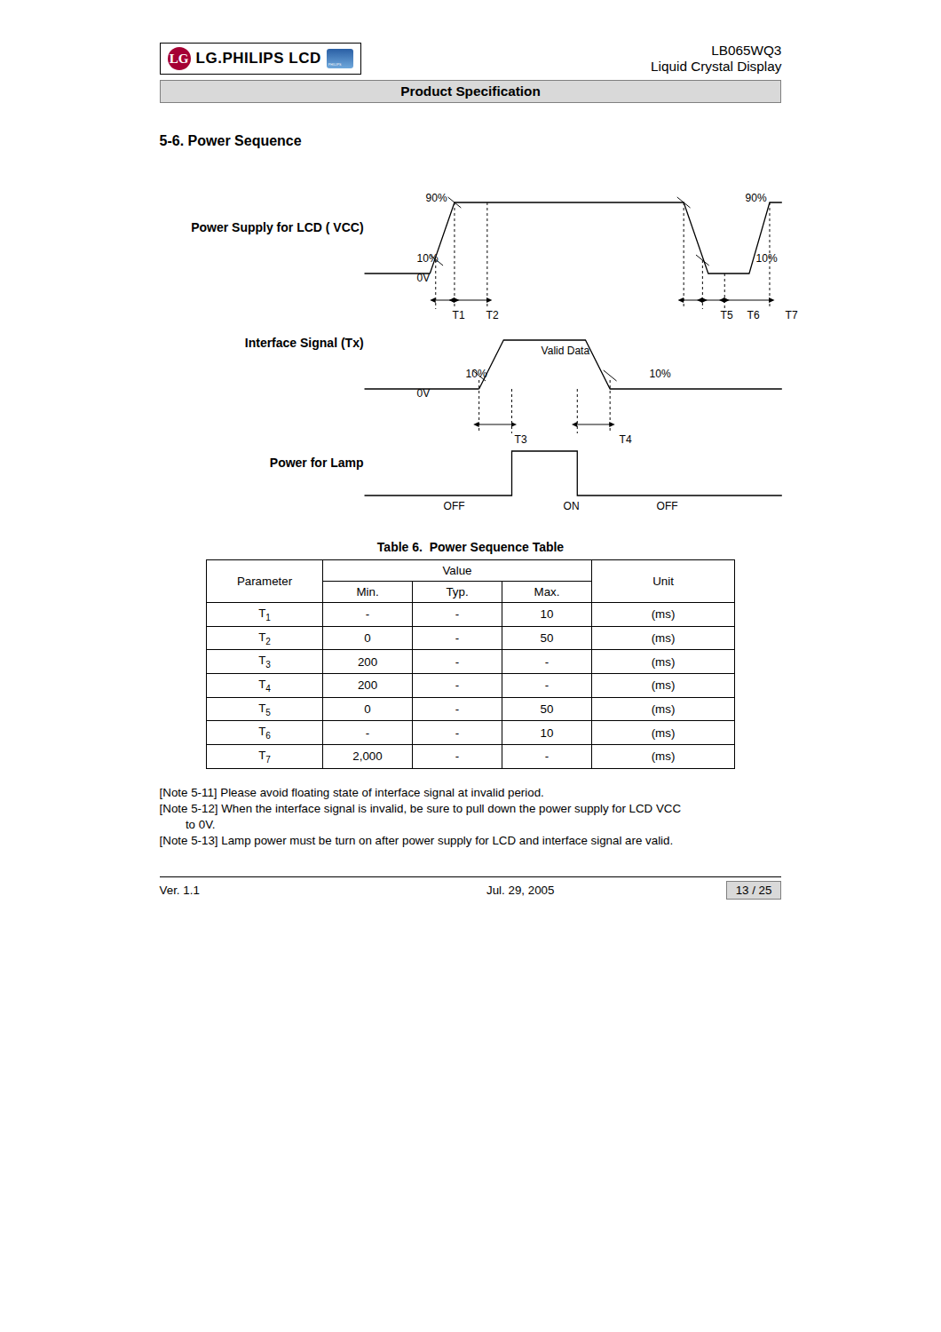LG
LG.PHILIPS LCD
LB065WQ3
Liquid Crystal Display
Product Specification
5-6. Power Sequence
Power Supply for LCD ( VCC)
Interface Signal (Tx)
Power for Lamp
90%
90%
10%
10%
0V
T1
T2
T5
T6
T7
Valid Data
10%
10%
0V
T3
T4
OFF
ON
OFF
Table 6. Power Sequence Table
| Parameter | Value | Unit |
| --- | --- | --- |
| Min. | Typ. | Max. |
| T 1 | - | - | 10 | (ms) |
| T 2 | 0 | - | 50 | (ms) |
| T 3 | 200 | - | - | (ms) |
| T 4 | 200 | - | - | (ms) |
| T 5 | 0 | - | 50 | (ms) |
| T 6 | - | - | 10 | (ms) |
| T 7 | 2,000 | - | - | (ms) |
[Note 5-11] Please avoid floating state of interface signal at invalid period.
[Note 5-12] When the interface signal is invalid, be sure to pull down the power supply for LCD VCC to 0V. [Note 5-13] Lamp power must be turn on after power supply for LCD and interface signal are valid.
Ver. 1.1
Jul. 29, 2005
13 / 25